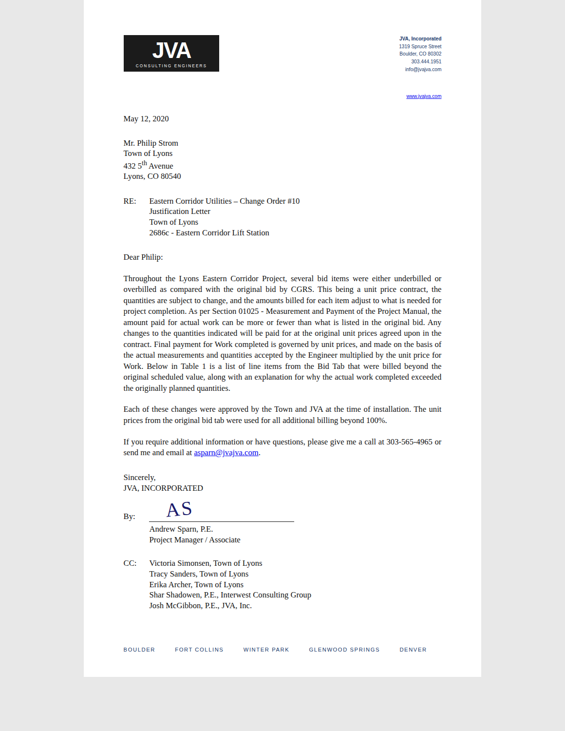JVA
Consulting Engineers
JVA, Incorporated
1319 Spruce Street
Boulder, CO 80302
303.444.1951
info@jvajva.com
www.jvajva.com
May 12, 2020
Mr. Philip Strom
Town of Lyons
432 5th Avenue
Lyons, CO 80540
RE:
Eastern Corridor Utilities – Change Order #10
Justification Letter
Town of Lyons
2686c - Eastern Corridor Lift Station
Dear Philip:
Throughout the Lyons Eastern Corridor Project, several bid items were either underbilled or overbilled as compared with the original bid by CGRS. This being a unit price contract, the quantities are subject to change, and the amounts billed for each item adjust to what is needed for project completion. As per Section 01025 - Measurement and Payment of the Project Manual, the amount paid for actual work can be more or fewer than what is listed in the original bid. Any changes to the quantities indicated will be paid for at the original unit prices agreed upon in the contract. Final payment for Work completed is governed by unit prices, and made on the basis of the actual measurements and quantities accepted by the Engineer multiplied by the unit price for Work. Below in Table 1 is a list of line items from the Bid Tab that were billed beyond the original scheduled value, along with an explanation for why the actual work completed exceeded the originally planned quantities.
Each of these changes were approved by the Town and JVA at the time of installation. The unit prices from the original bid tab were used for all additional billing beyond 100%.
If you require additional information or have questions, please give me a call at 303-565-4965 or send me and email at asparn@jvajva.com.
Sincerely,
JVA, INCORPORATED
By:
A S
Andrew Sparn, P.E.
Project Manager / Associate
CC:
Victoria Simonsen, Town of Lyons
Tracy Sanders, Town of Lyons
Erika Archer, Town of Lyons
Shar Shadowen, P.E., Interwest Consulting Group
Josh McGibbon, P.E., JVA, Inc.
BOULDER FORT COLLINS WINTER PARK GLENWOOD SPRINGS DENVER